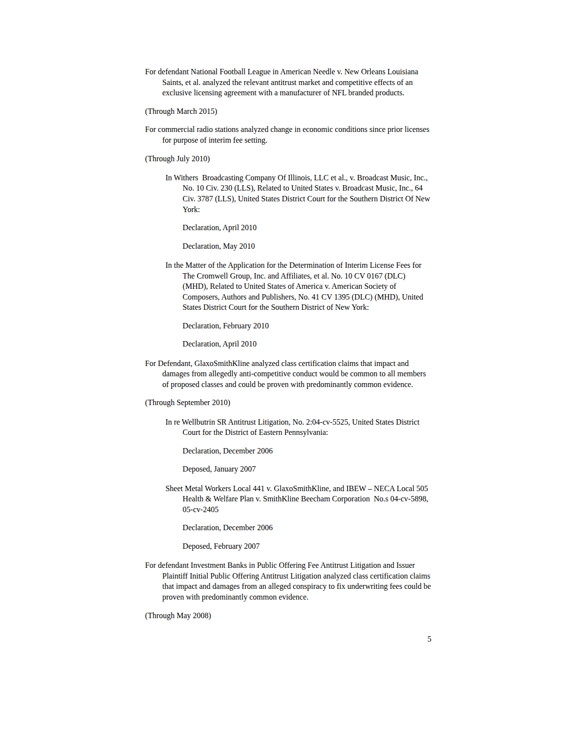For defendant National Football League in American Needle v. New Orleans Louisiana Saints, et al. analyzed the relevant antitrust market and competitive effects of an exclusive licensing agreement with a manufacturer of NFL branded products.
(Through March 2015)
For commercial radio stations analyzed change in economic conditions since prior licenses for purpose of interim fee setting.
(Through July 2010)
In Withers Broadcasting Company Of Illinois, LLC et al., v. Broadcast Music, Inc., No. 10 Civ. 230 (LLS), Related to United States v. Broadcast Music, Inc., 64 Civ. 3787 (LLS), United States District Court for the Southern District Of New York:
Declaration, April 2010
Declaration, May 2010
In the Matter of the Application for the Determination of Interim License Fees for The Cromwell Group, Inc. and Affiliates, et al. No. 10 CV 0167 (DLC) (MHD), Related to United States of America v. American Society of Composers, Authors and Publishers, No. 41 CV 1395 (DLC) (MHD), United States District Court for the Southern District of New York:
Declaration, February 2010
Declaration, April 2010
For Defendant, GlaxoSmithKline analyzed class certification claims that impact and damages from allegedly anti-competitive conduct would be common to all members of proposed classes and could be proven with predominantly common evidence.
(Through September 2010)
In re Wellbutrin SR Antitrust Litigation, No. 2:04-cv-5525, United States District Court for the District of Eastern Pennsylvania:
Declaration, December 2006
Deposed, January 2007
Sheet Metal Workers Local 441 v. GlaxoSmithKline, and IBEW – NECA Local 505 Health & Welfare Plan v. SmithKline Beecham Corporation No.s 04-cv-5898, 05-cv-2405
Declaration, December 2006
Deposed, February 2007
For defendant Investment Banks in Public Offering Fee Antitrust Litigation and Issuer Plaintiff Initial Public Offering Antitrust Litigation analyzed class certification claims that impact and damages from an alleged conspiracy to fix underwriting fees could be proven with predominantly common evidence.
(Through May 2008)
5